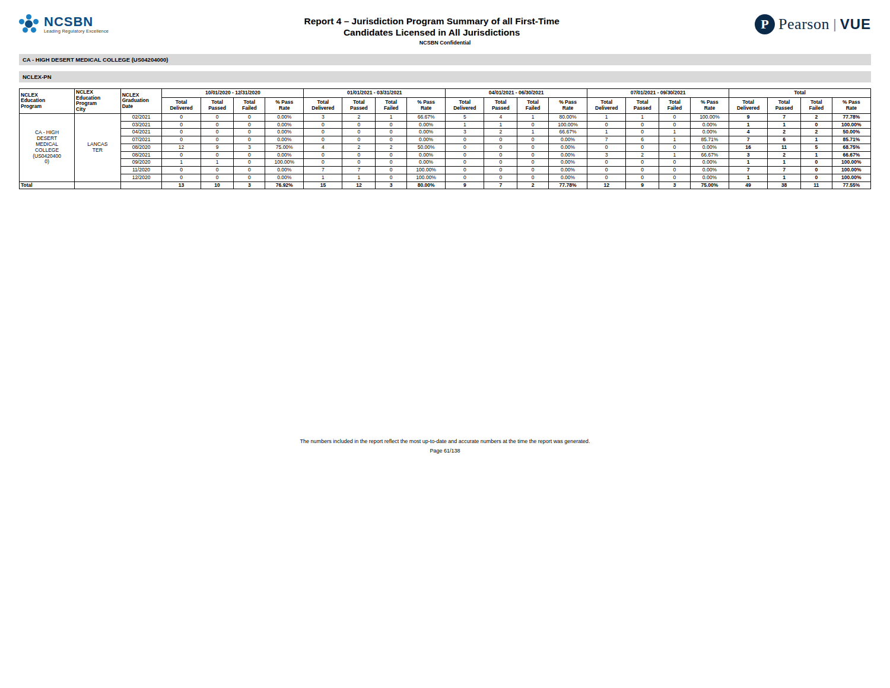NCSBN
Leading Regulatory Excellence
Report 4 – Jurisdiction Program Summary of all First-Time
Candidates Licensed in All Jurisdictions
P
Pearson
|
VUE
NCSBN Confidential
CA - HIGH DESERT MEDICAL COLLEGE (US04204000)
NCLEX-PN
| NCLEX Education Program | NCLEX Education Program City | NCLEX Graduation Date | 10/01/2020 - 12/31/2020 | 01/01/2021 - 03/31/2021 | 04/01/2021 - 06/30/2021 | 07/01/2021 - 09/30/2021 | Total |
| --- | --- | --- | --- | --- | --- | --- | --- |
| Total Delivered | Total Passed | Total Failed | % Pass Rate | Total Delivered | Total Passed | Total Failed | % Pass Rate | Total Delivered | Total Passed | Total Failed | % Pass Rate | Total Delivered | Total Passed | Total Failed | % Pass Rate | Total Delivered | Total Passed | Total Failed | % Pass Rate |
| CA - HIGH DESERT MEDICAL COLLEGE (US0420400 0) | LANCAS TER | 02/2021 | 0 | 0 | 0 | 0.00% | 3 | 2 | 1 | 66.67% | 5 | 4 | 1 | 80.00% | 1 | 1 | 0 | 100.00% | 9 | 7 | 2 | 77.78% |
| 03/2021 | 0 | 0 | 0 | 0.00% | 0 | 0 | 0 | 0.00% | 1 | 1 | 0 | 100.00% | 0 | 0 | 0 | 0.00% | 1 | 1 | 0 | 100.00% |
| 04/2021 | 0 | 0 | 0 | 0.00% | 0 | 0 | 0 | 0.00% | 3 | 2 | 1 | 66.67% | 1 | 0 | 1 | 0.00% | 4 | 2 | 2 | 50.00% |
| 07/2021 | 0 | 0 | 0 | 0.00% | 0 | 0 | 0 | 0.00% | 0 | 0 | 0 | 0.00% | 7 | 6 | 1 | 85.71% | 7 | 6 | 1 | 85.71% |
| 08/2020 | 12 | 9 | 3 | 75.00% | 4 | 2 | 2 | 50.00% | 0 | 0 | 0 | 0.00% | 0 | 0 | 0 | 0.00% | 16 | 11 | 5 | 68.75% |
| 08/2021 | 0 | 0 | 0 | 0.00% | 0 | 0 | 0 | 0.00% | 0 | 0 | 0 | 0.00% | 3 | 2 | 1 | 66.67% | 3 | 2 | 1 | 66.67% |
| 09/2020 | 1 | 1 | 0 | 100.00% | 0 | 0 | 0 | 0.00% | 0 | 0 | 0 | 0.00% | 0 | 0 | 0 | 0.00% | 1 | 1 | 0 | 100.00% |
| 11/2020 | 0 | 0 | 0 | 0.00% | 7 | 7 | 0 | 100.00% | 0 | 0 | 0 | 0.00% | 0 | 0 | 0 | 0.00% | 7 | 7 | 0 | 100.00% |
| 12/2020 | 0 | 0 | 0 | 0.00% | 1 | 1 | 0 | 100.00% | 0 | 0 | 0 | 0.00% | 0 | 0 | 0 | 0.00% | 1 | 1 | 0 | 100.00% |
| Total | | | 13 | 10 | 3 | 76.92% | 15 | 12 | 3 | 80.00% | 9 | 7 | 2 | 77.78% | 12 | 9 | 3 | 75.00% | 49 | 38 | 11 | 77.55% |
The numbers included in the report reflect the most up-to-date and accurate numbers at the time the report was generated.
Page 61/138